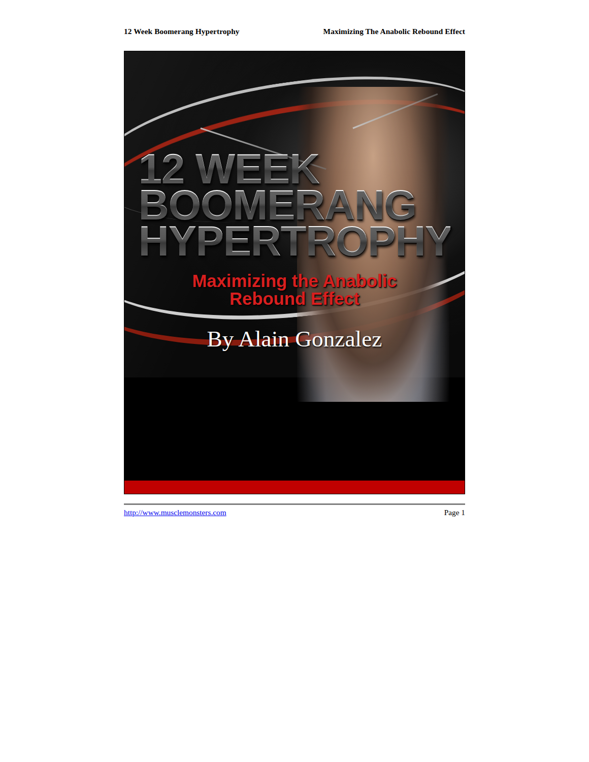12 Week Boomerang Hypertrophy Maximizing The Anabolic Rebound Effect
12 Week
Boomerang
Hypertrophy
Maximizing the Anabolic
Rebound Effect
By Alain Gonzalez
http://www.musclemonsters.com Page 1